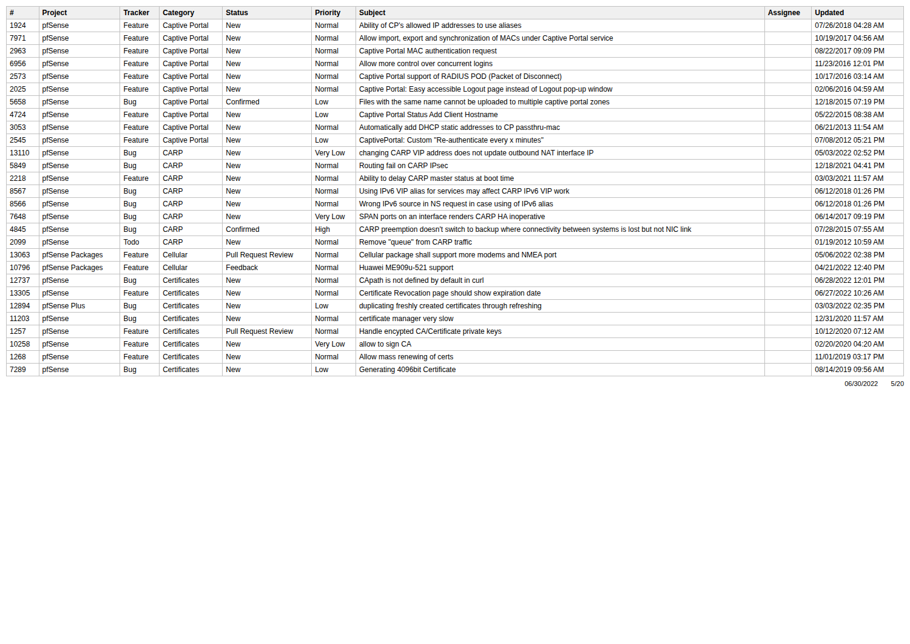| # | Project | Tracker | Category | Status | Priority | Subject | Assignee | Updated |
| --- | --- | --- | --- | --- | --- | --- | --- | --- |
| 1924 | pfSense | Feature | Captive Portal | New | Normal | Ability of CP's allowed IP addresses to use aliases | | 07/26/2018 04:28 AM |
| 7971 | pfSense | Feature | Captive Portal | New | Normal | Allow import, export and synchronization of MACs under Captive Portal service | | 10/19/2017 04:56 AM |
| 2963 | pfSense | Feature | Captive Portal | New | Normal | Captive Portal MAC authentication request | | 08/22/2017 09:09 PM |
| 6956 | pfSense | Feature | Captive Portal | New | Normal | Allow more control over concurrent logins | | 11/23/2016 12:01 PM |
| 2573 | pfSense | Feature | Captive Portal | New | Normal | Captive Portal support of RADIUS POD (Packet of Disconnect) | | 10/17/2016 03:14 AM |
| 2025 | pfSense | Feature | Captive Portal | New | Normal | Captive Portal: Easy accessible Logout page instead of Logout pop-up window | | 02/06/2016 04:59 AM |
| 5658 | pfSense | Bug | Captive Portal | Confirmed | Low | Files with the same name cannot be uploaded to multiple captive portal zones | | 12/18/2015 07:19 PM |
| 4724 | pfSense | Feature | Captive Portal | New | Low | Captive Portal Status Add Client Hostname | | 05/22/2015 08:38 AM |
| 3053 | pfSense | Feature | Captive Portal | New | Normal | Automatically add DHCP static addresses to CP passthru-mac | | 06/21/2013 11:54 AM |
| 2545 | pfSense | Feature | Captive Portal | New | Low | CaptivePortal: Custom "Re-authenticate every x minutes" | | 07/08/2012 05:21 PM |
| 13110 | pfSense | Bug | CARP | New | Very Low | changing CARP VIP address does not update outbound NAT interface IP | | 05/03/2022 02:52 PM |
| 5849 | pfSense | Bug | CARP | New | Normal | Routing fail on CARP IPsec | | 12/18/2021 04:41 PM |
| 2218 | pfSense | Feature | CARP | New | Normal | Ability to delay CARP master status at boot time | | 03/03/2021 11:57 AM |
| 8567 | pfSense | Bug | CARP | New | Normal | Using IPv6 VIP alias for services may affect CARP IPv6 VIP work | | 06/12/2018 01:26 PM |
| 8566 | pfSense | Bug | CARP | New | Normal | Wrong IPv6 source in NS request in case using of IPv6 alias | | 06/12/2018 01:26 PM |
| 7648 | pfSense | Bug | CARP | New | Very Low | SPAN ports on an interface renders CARP HA inoperative | | 06/14/2017 09:19 PM |
| 4845 | pfSense | Bug | CARP | Confirmed | High | CARP preemption doesn't switch to backup where connectivity between systems is lost but not NIC link | | 07/28/2015 07:55 AM |
| 2099 | pfSense | Todo | CARP | New | Normal | Remove "queue" from CARP traffic | | 01/19/2012 10:59 AM |
| 13063 | pfSense Packages | Feature | Cellular | Pull Request Review | Normal | Cellular package shall support more modems and NMEA port | | 05/06/2022 02:38 PM |
| 10796 | pfSense Packages | Feature | Cellular | Feedback | Normal | Huawei ME909u-521 support | | 04/21/2022 12:40 PM |
| 12737 | pfSense | Bug | Certificates | New | Normal | CApath is not defined by default in curl | | 06/28/2022 12:01 PM |
| 13305 | pfSense | Feature | Certificates | New | Normal | Certificate Revocation page should show expiration date | | 06/27/2022 10:26 AM |
| 12894 | pfSense Plus | Bug | Certificates | New | Low | duplicating freshly created certificates through refreshing | | 03/03/2022 02:35 PM |
| 11203 | pfSense | Bug | Certificates | New | Normal | certificate manager very slow | | 12/31/2020 11:57 AM |
| 1257 | pfSense | Feature | Certificates | Pull Request Review | Normal | Handle encypted CA/Certificate private keys | | 10/12/2020 07:12 AM |
| 10258 | pfSense | Feature | Certificates | New | Very Low | allow to sign CA | | 02/20/2020 04:20 AM |
| 1268 | pfSense | Feature | Certificates | New | Normal | Allow mass renewing of certs | | 11/01/2019 03:17 PM |
| 7289 | pfSense | Bug | Certificates | New | Low | Generating 4096bit Certificate | | 08/14/2019 09:56 AM |
06/30/2022 5/20